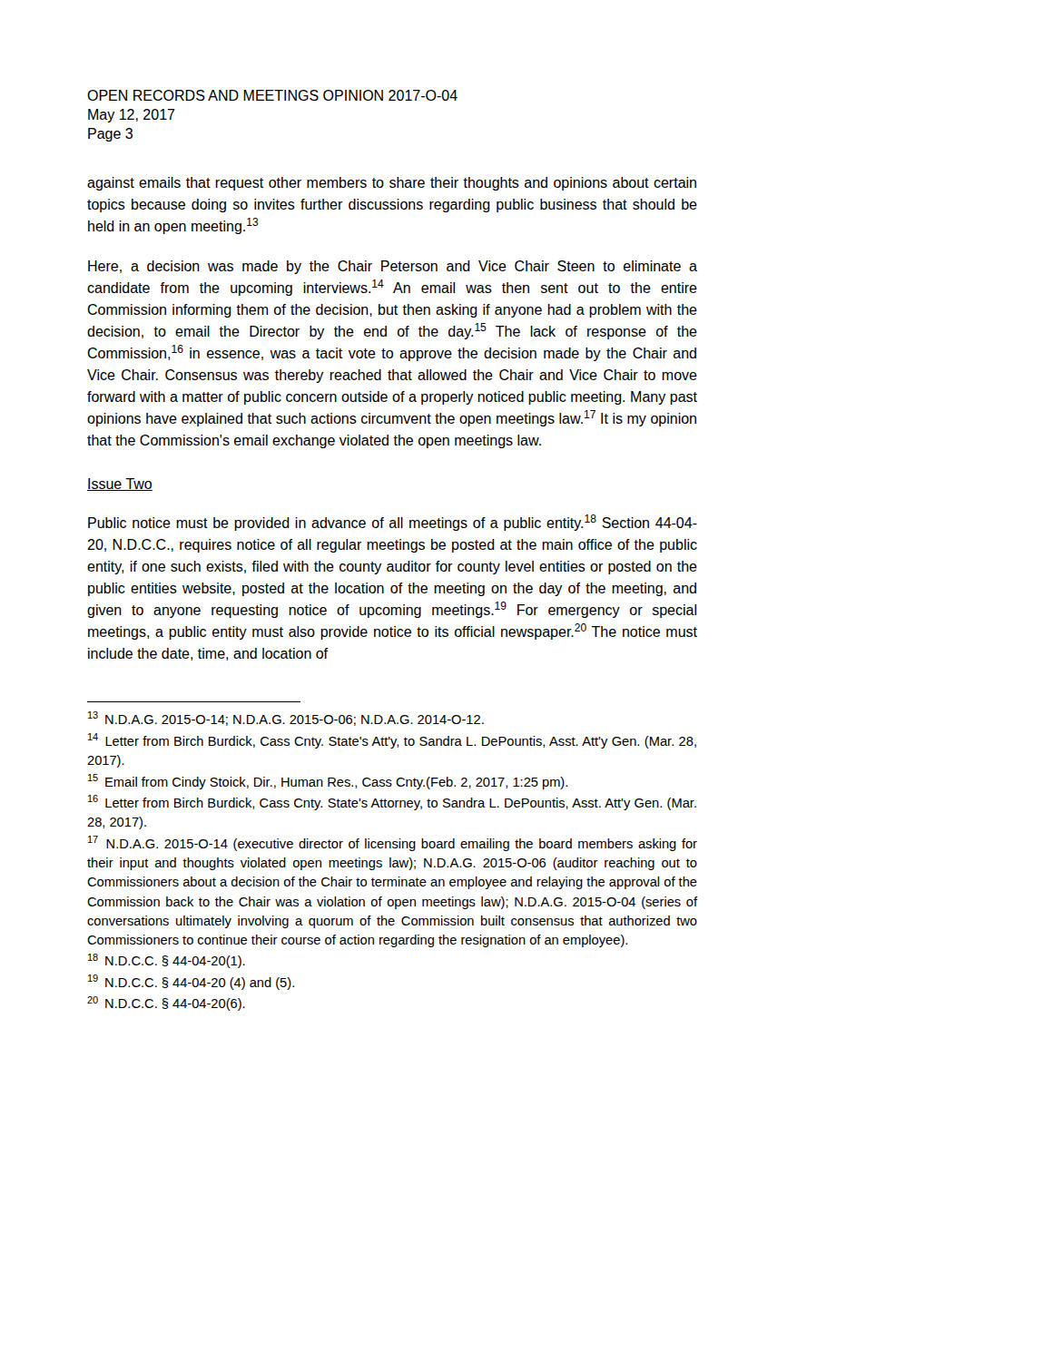OPEN RECORDS AND MEETINGS OPINION 2017-O-04
May 12, 2017
Page 3
against emails that request other members to share their thoughts and opinions about certain topics because doing so invites further discussions regarding public business that should be held in an open meeting.13
Here, a decision was made by the Chair Peterson and Vice Chair Steen to eliminate a candidate from the upcoming interviews.14 An email was then sent out to the entire Commission informing them of the decision, but then asking if anyone had a problem with the decision, to email the Director by the end of the day.15 The lack of response of the Commission,16 in essence, was a tacit vote to approve the decision made by the Chair and Vice Chair. Consensus was thereby reached that allowed the Chair and Vice Chair to move forward with a matter of public concern outside of a properly noticed public meeting. Many past opinions have explained that such actions circumvent the open meetings law.17 It is my opinion that the Commission's email exchange violated the open meetings law.
Issue Two
Public notice must be provided in advance of all meetings of a public entity.18 Section 44-04-20, N.D.C.C., requires notice of all regular meetings be posted at the main office of the public entity, if one such exists, filed with the county auditor for county level entities or posted on the public entities website, posted at the location of the meeting on the day of the meeting, and given to anyone requesting notice of upcoming meetings.19 For emergency or special meetings, a public entity must also provide notice to its official newspaper.20 The notice must include the date, time, and location of
13 N.D.A.G. 2015-O-14; N.D.A.G. 2015-O-06; N.D.A.G. 2014-O-12.
14 Letter from Birch Burdick, Cass Cnty. State's Att'y, to Sandra L. DePountis, Asst. Att'y Gen. (Mar. 28, 2017).
15 Email from Cindy Stoick, Dir., Human Res., Cass Cnty.(Feb. 2, 2017, 1:25 pm).
16 Letter from Birch Burdick, Cass Cnty. State's Attorney, to Sandra L. DePountis, Asst. Att'y Gen. (Mar. 28, 2017).
17 N.D.A.G. 2015-O-14 (executive director of licensing board emailing the board members asking for their input and thoughts violated open meetings law); N.D.A.G. 2015-O-06 (auditor reaching out to Commissioners about a decision of the Chair to terminate an employee and relaying the approval of the Commission back to the Chair was a violation of open meetings law); N.D.A.G. 2015-O-04 (series of conversations ultimately involving a quorum of the Commission built consensus that authorized two Commissioners to continue their course of action regarding the resignation of an employee).
18 N.D.C.C. § 44-04-20(1).
19 N.D.C.C. § 44-04-20 (4) and (5).
20 N.D.C.C. § 44-04-20(6).